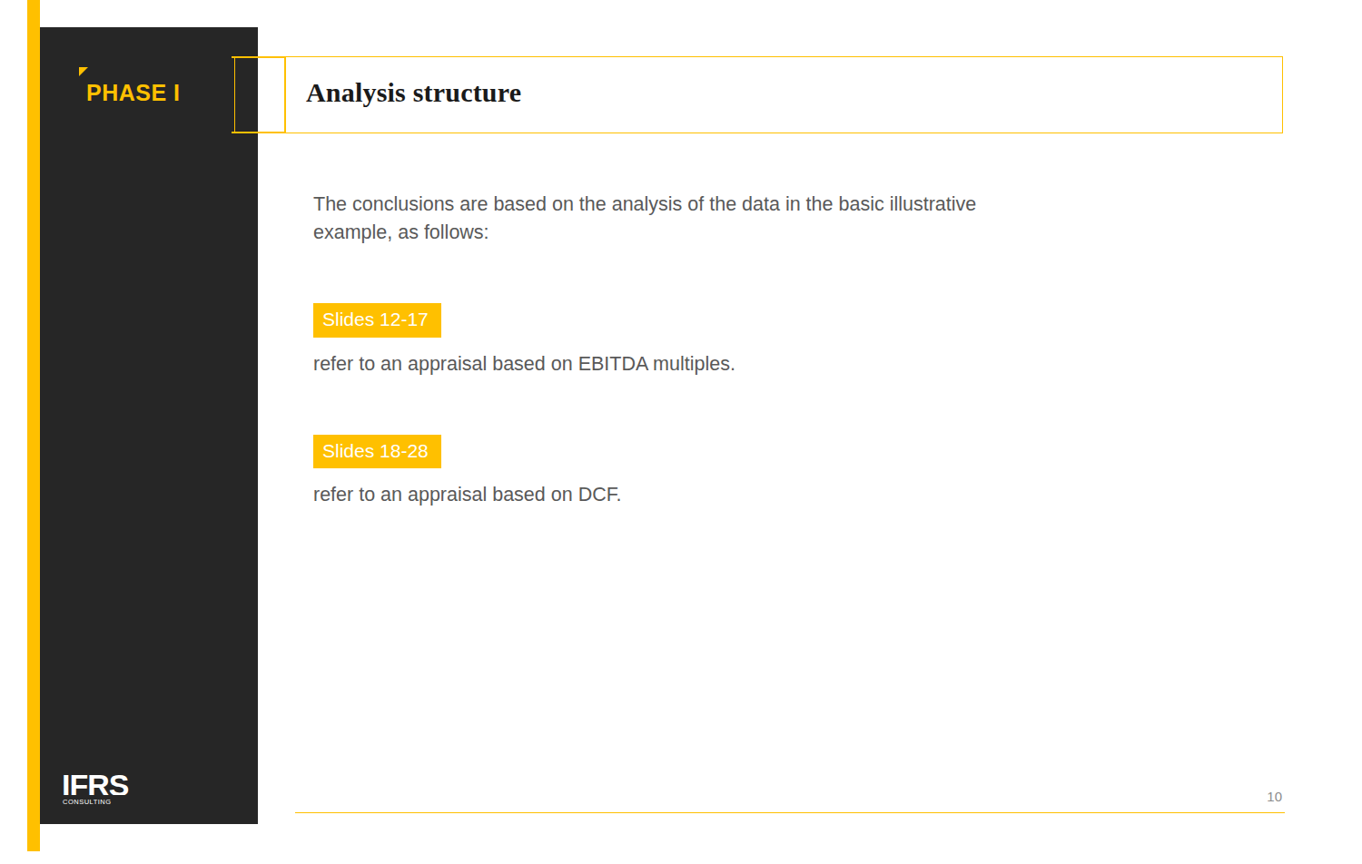Analysis structure
PHASE I
The conclusions are based on the analysis of the data in the basic illustrative example, as follows:
Slides 12-17
refer to an appraisal based on EBITDA multiples.
Slides 18-28
refer to an appraisal based on DCF.
IFRS CONSULTING
10